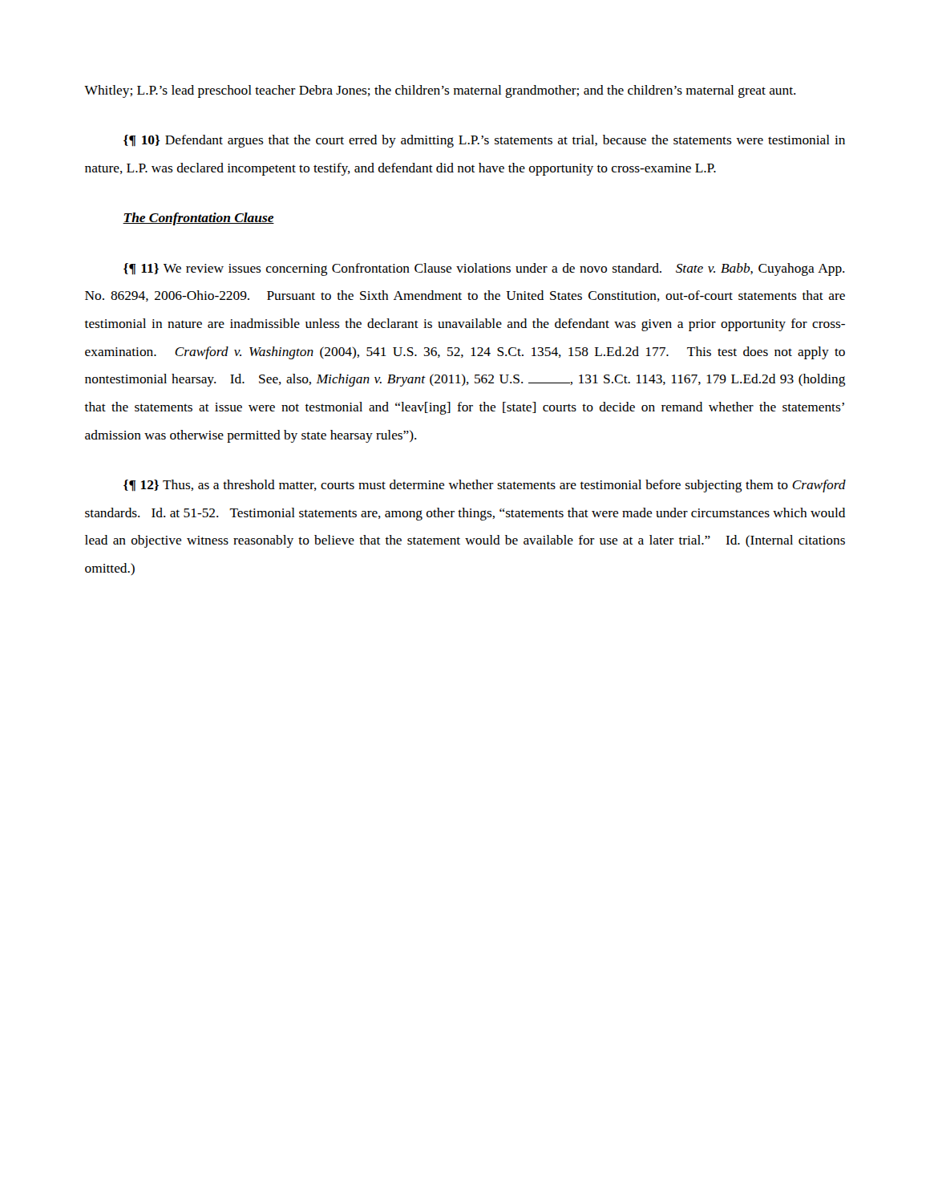Whitley; L.P.’s lead preschool teacher Debra Jones; the children’s maternal grandmother; and the children’s maternal great aunt.
{¶ 10} Defendant argues that the court erred by admitting L.P.’s statements at trial, because the statements were testimonial in nature, L.P. was declared incompetent to testify, and defendant did not have the opportunity to cross-examine L.P.
The Confrontation Clause
{¶ 11} We review issues concerning Confrontation Clause violations under a de novo standard. State v. Babb, Cuyahoga App. No. 86294, 2006-Ohio-2209. Pursuant to the Sixth Amendment to the United States Constitution, out-of-court statements that are testimonial in nature are inadmissible unless the declarant is unavailable and the defendant was given a prior opportunity for cross-examination. Crawford v. Washington (2004), 541 U.S. 36, 52, 124 S.Ct. 1354, 158 L.Ed.2d 177. This test does not apply to nontestimonial hearsay. Id. See, also, Michigan v. Bryant (2011), 562 U.S. , 131 S.Ct. 1143, 1167, 179 L.Ed.2d 93 (holding that the statements at issue were not testmonial and “leav[ing] for the [state] courts to decide on remand whether the statements’ admission was otherwise permitted by state hearsay rules”).
{¶ 12} Thus, as a threshold matter, courts must determine whether statements are testimonial before subjecting them to Crawford standards. Id. at 51-52. Testimonial statements are, among other things, “statements that were made under circumstances which would lead an objective witness reasonably to believe that the statement would be available for use at a later trial.” Id. (Internal citations omitted.)